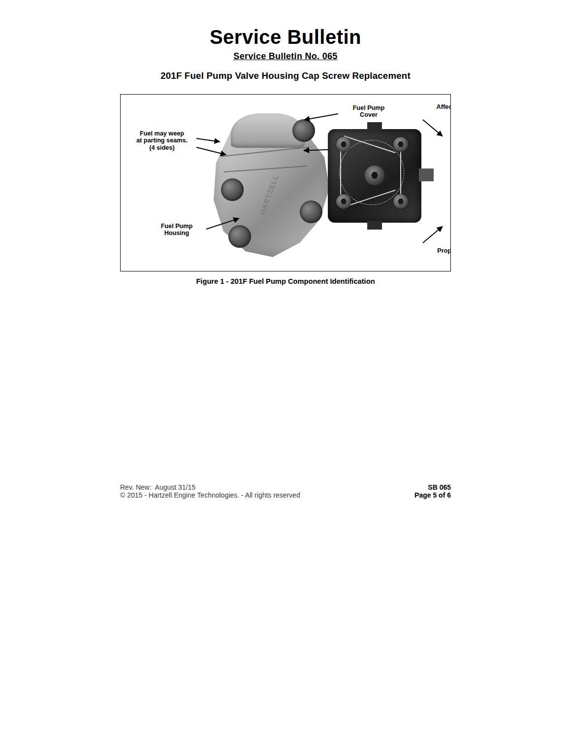Service Bulletin
Service Bulletin No. 065
201F Fuel Pump Valve Housing Cap Screw Replacement
HARTZELL
Fuel may weep
at parting seams.
(4 sides)
Fuel Pump
Housing
Fuel Pump
Cover
Valve
Assembly
Affected Cap Screws (4)
Proper Safety (wire or cable)
Figure 1 - 201F Fuel Pump Component Identification
Rev. New: August 31/15
SB 065
© 2015 - Hartzell Engine Technologies. - All rights reserved
Page 5 of 6